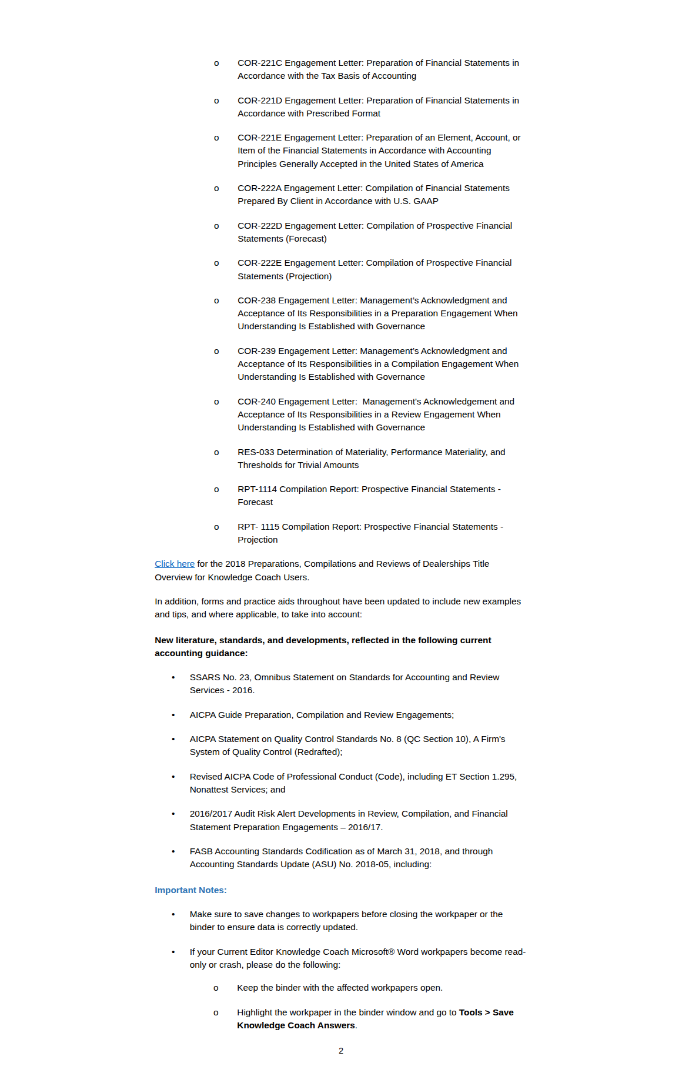COR-221C Engagement Letter: Preparation of Financial Statements in Accordance with the Tax Basis of Accounting
COR-221D Engagement Letter: Preparation of Financial Statements in Accordance with Prescribed Format
COR-221E Engagement Letter: Preparation of an Element, Account, or Item of the Financial Statements in Accordance with Accounting Principles Generally Accepted in the United States of America
COR-222A Engagement Letter: Compilation of Financial Statements Prepared By Client in Accordance with U.S. GAAP
COR-222D Engagement Letter: Compilation of Prospective Financial Statements (Forecast)
COR-222E Engagement Letter: Compilation of Prospective Financial Statements (Projection)
COR-238 Engagement Letter: Management’s Acknowledgment and Acceptance of Its Responsibilities in a Preparation Engagement When Understanding Is Established with Governance
COR-239 Engagement Letter: Management’s Acknowledgment and Acceptance of Its Responsibilities in a Compilation Engagement When Understanding Is Established with Governance
COR-240 Engagement Letter: Management's Acknowledgement and Acceptance of Its Responsibilities in a Review Engagement When Understanding Is Established with Governance
RES-033 Determination of Materiality, Performance Materiality, and Thresholds for Trivial Amounts
RPT-1114 Compilation Report: Prospective Financial Statements - Forecast
RPT- 1115 Compilation Report: Prospective Financial Statements - Projection
Click here for the 2018 Preparations, Compilations and Reviews of Dealerships Title Overview for Knowledge Coach Users.
In addition, forms and practice aids throughout have been updated to include new examples and tips, and where applicable, to take into account:
New literature, standards, and developments, reflected in the following current accounting guidance:
SSARS No. 23, Omnibus Statement on Standards for Accounting and Review Services - 2016.
AICPA Guide Preparation, Compilation and Review Engagements;
AICPA Statement on Quality Control Standards No. 8 (QC Section 10), A Firm's System of Quality Control (Redrafted);
Revised AICPA Code of Professional Conduct (Code), including ET Section 1.295, Nonattest Services; and
2016/2017 Audit Risk Alert Developments in Review, Compilation, and Financial Statement Preparation Engagements – 2016/17.
FASB Accounting Standards Codification as of March 31, 2018, and through Accounting Standards Update (ASU) No. 2018-05, including:
Important Notes:
Make sure to save changes to workpapers before closing the workpaper or the binder to ensure data is correctly updated.
If your Current Editor Knowledge Coach Microsoft® Word workpapers become read-only or crash, please do the following:
Keep the binder with the affected workpapers open.
Highlight the workpaper in the binder window and go to Tools > Save Knowledge Coach Answers.
2